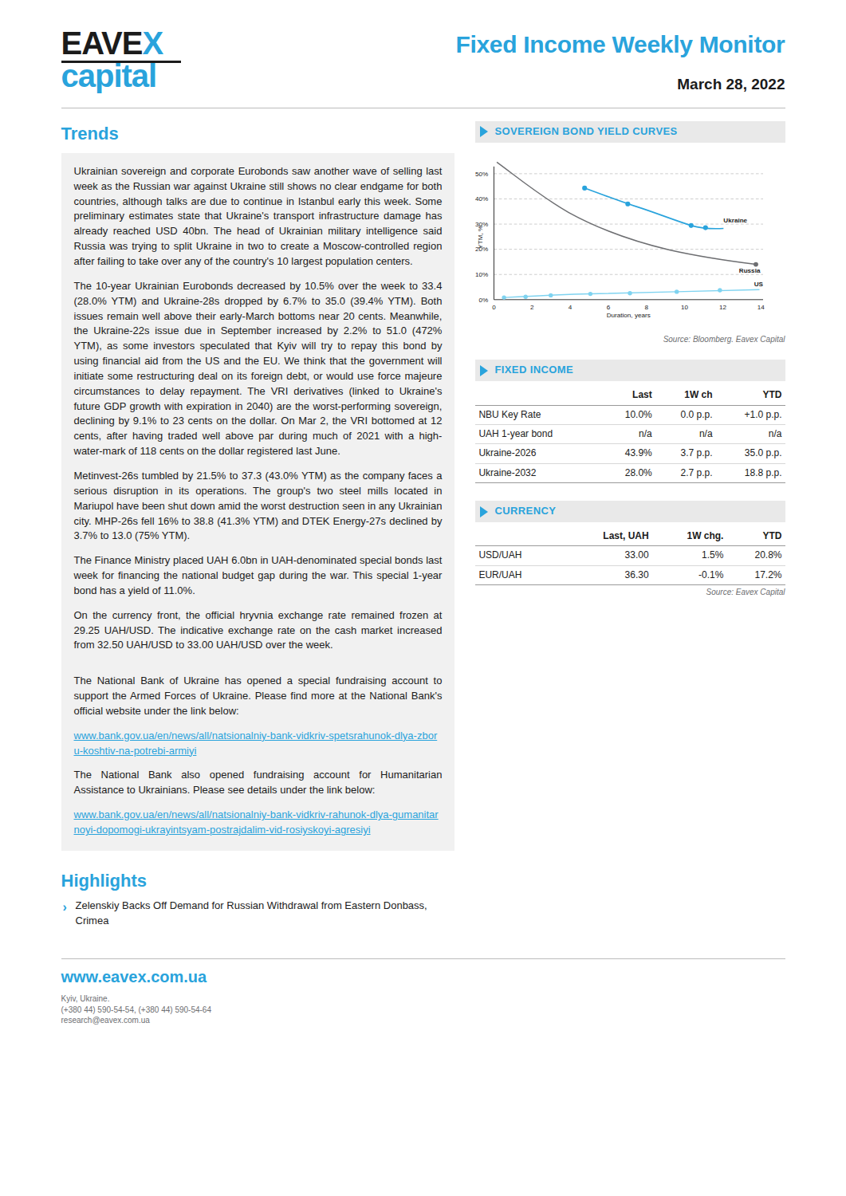EAVEX capital
Fixed Income Weekly Monitor
March 28, 2022
Trends
Ukrainian sovereign and corporate Eurobonds saw another wave of selling last week as the Russian war against Ukraine still shows no clear endgame for both countries, although talks are due to continue in Istanbul early this week. Some preliminary estimates state that Ukraine's transport infrastructure damage has already reached USD 40bn. The head of Ukrainian military intelligence said Russia was trying to split Ukraine in two to create a Moscow-controlled region after failing to take over any of the country's 10 largest population centers.
The 10-year Ukrainian Eurobonds decreased by 10.5% over the week to 33.4 (28.0% YTM) and Ukraine-28s dropped by 6.7% to 35.0 (39.4% YTM). Both issues remain well above their early-March bottoms near 20 cents. Meanwhile, the Ukraine-22s issue due in September increased by 2.2% to 51.0 (472% YTM), as some investors speculated that Kyiv will try to repay this bond by using financial aid from the US and the EU. We think that the government will initiate some restructuring deal on its foreign debt, or would use force majeure circumstances to delay repayment. The VRI derivatives (linked to Ukraine's future GDP growth with expiration in 2040) are the worst-performing sovereign, declining by 9.1% to 23 cents on the dollar. On Mar 2, the VRI bottomed at 12 cents, after having traded well above par during much of 2021 with a high-water-mark of 118 cents on the dollar registered last June.
Metinvest-26s tumbled by 21.5% to 37.3 (43.0% YTM) as the company faces a serious disruption in its operations. The group's two steel mills located in Mariupol have been shut down amid the worst destruction seen in any Ukrainian city. MHP-26s fell 16% to 38.8 (41.3% YTM) and DTEK Energy-27s declined by 3.7% to 13.0 (75% YTM).
The Finance Ministry placed UAH 6.0bn in UAH-denominated special bonds last week for financing the national budget gap during the war. This special 1-year bond has a yield of 11.0%.
On the currency front, the official hryvnia exchange rate remained frozen at 29.25 UAH/USD. The indicative exchange rate on the cash market increased from 32.50 UAH/USD to 33.00 UAH/USD over the week.
The National Bank of Ukraine has opened a special fundraising account to support the Armed Forces of Ukraine. Please find more at the National Bank's official website under the link below:
www.bank.gov.ua/en/news/all/natsionalniy-bank-vidkriv-spetsrahunok-dlya-zboru-koshtiv-na-potrebi-armiyi
The National Bank also opened fundraising account for Humanitarian Assistance to Ukrainians. Please see details under the link below:
www.bank.gov.ua/en/news/all/natsionalniy-bank-vidkriv-rahunok-dlya-gumanitarnoyi-dopomogi-ukrayintsyam-postrajdalim-vid-rosiyskoyi-agresiyi
Highlights
Zelenskiy Backs Off Demand for Russian Withdrawal from Eastern Donbass, Crimea
SOVEREIGN BOND YIELD CURVES
50% 40% 30% 20% 10% 0% 0 2 4 6 8 10 12 14 Duration, years YTM, % Russia Ukraine US
Source: Bloomberg. Eavex Capital
FIXED INCOME
| | Last | 1W ch | YTD |
| --- | --- | --- | --- |
| NBU Key Rate | 10.0% | 0.0 p.p. | +1.0 p.p. |
| UAH 1-year bond | n/a | n/a | n/a |
| Ukraine-2026 | 43.9% | 3.7 p.p. | 35.0 p.p. |
| Ukraine-2032 | 28.0% | 2.7 p.p. | 18.8 p.p. |
CURRENCY
| | Last, UAH | 1W chg. | YTD |
| --- | --- | --- | --- |
| USD/UAH | 33.00 | 1.5% | 20.8% |
| EUR/UAH | 36.30 | -0.1% | 17.2% |
Source: Eavex Capital
www.eavex.com.ua
Kyiv, Ukraine.
(+380 44) 590-54-54, (+380 44) 590-54-64
research@eavex.com.ua